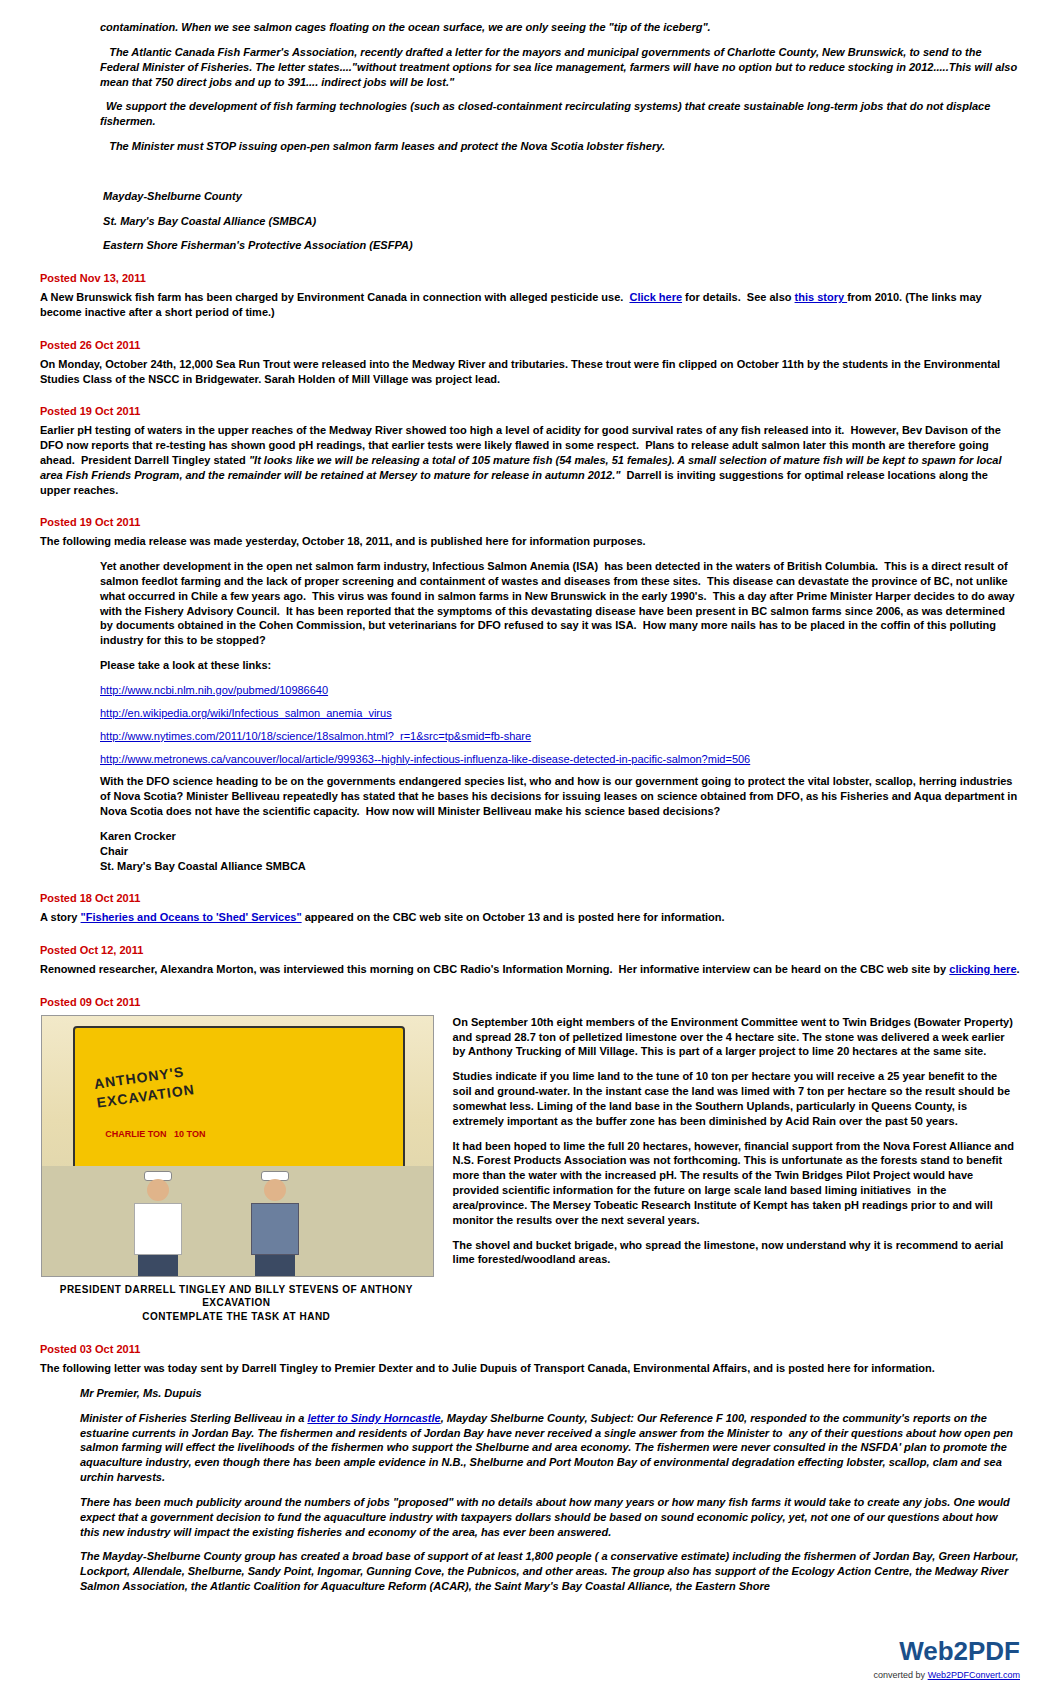contamination. When we see salmon cages floating on the ocean surface, we are only seeing the "tip of the iceberg".
The Atlantic Canada Fish Farmer's Association, recently drafted a letter for the mayors and municipal governments of Charlotte County, New Brunswick, to send to the Federal Minister of Fisheries. The letter states...."without treatment options for sea lice management, farmers will have no option but to reduce stocking in 2012.....This will also mean that 750 direct jobs and up to 391.... indirect jobs will be lost."
We support the development of fish farming technologies (such as closed-containment recirculating systems) that create sustainable long-term jobs that do not displace fishermen.
The Minister must STOP issuing open-pen salmon farm leases and protect the Nova Scotia lobster fishery.
Mayday-Shelburne County
St. Mary's Bay Coastal Alliance (SMBCA)
Eastern Shore Fisherman's Protective Association (ESFPA)
Posted Nov 13, 2011
A New Brunswick fish farm has been charged by Environment Canada in connection with alleged pesticide use. Click here for details. See also this story from 2010. (The links may become inactive after a short period of time.)
Posted 26 Oct 2011
On Monday, October 24th, 12,000 Sea Run Trout were released into the Medway River and tributaries. These trout were fin clipped on October 11th by the students in the Environmental Studies Class of the NSCC in Bridgewater. Sarah Holden of Mill Village was project lead.
Posted 19 Oct 2011
Earlier pH testing of waters in the upper reaches of the Medway River showed too high a level of acidity for good survival rates of any fish released into it. However, Bev Davison of the DFO now reports that re-testing has shown good pH readings, that earlier tests were likely flawed in some respect. Plans to release adult salmon later this month are therefore going ahead. President Darrell Tingley stated "It looks like we will be releasing a total of 105 mature fish (54 males, 51 females). A small selection of mature fish will be kept to spawn for local area Fish Friends Program, and the remainder will be retained at Mersey to mature for release in autumn 2012." Darrell is inviting suggestions for optimal release locations along the upper reaches.
Posted 19 Oct 2011
The following media release was made yesterday, October 18, 2011, and is published here for information purposes.
Yet another development in the open net salmon farm industry, Infectious Salmon Anemia (ISA) has been detected in the waters of British Columbia. This is a direct result of salmon feedlot farming and the lack of proper screening and containment of wastes and diseases from these sites. This disease can devastate the province of BC, not unlike what occurred in Chile a few years ago. This virus was found in salmon farms in New Brunswick in the early 1990's. This a day after Prime Minister Harper decides to do away with the Fishery Advisory Council. It has been reported that the symptoms of this devastating disease have been present in BC salmon farms since 2006, as was determined by documents obtained in the Cohen Commission, but veterinarians for DFO refused to say it was ISA. How many more nails has to be placed in the coffin of this polluting industry for this to be stopped?
Please take a look at these links:
http://www.ncbi.nlm.nih.gov/pubmed/10986640 http://en.wikipedia.org/wiki/Infectious_salmon_anemia_virus http://www.nytimes.com/2011/10/18/science/18salmon.html?_r=1&src=tp&smid=fb-share http://www.metronews.ca/vancouver/local/article/999363--highly-infectious-influenza-like-disease-detected-in-pacific-salmon?mid=506
With the DFO science heading to be on the governments endangered species list, who and how is our government going to protect the vital lobster, scallop, herring industries of Nova Scotia? Minister Belliveau repeatedly has stated that he bases his decisions for issuing leases on science obtained from DFO, as his Fisheries and Aqua department in Nova Scotia does not have the scientific capacity. How now will Minister Belliveau make his science based decisions?
Karen Crocker
Chair
St. Mary's Bay Coastal Alliance SMBCA
Posted 18 Oct 2011
A story "Fisheries and Oceans to 'Shed' Services" appeared on the CBC web site on October 13 and is posted here for information.
Posted Oct 12, 2011
Renowned researcher, Alexandra Morton, was interviewed this morning on CBC Radio's Information Morning. Her informative interview can be heard on the CBC web site by clicking here.
Posted 09 Oct 2011
| ANTHONY'S EXCAVATION CHARLIE TON 10 TON PRESIDENT DARRELL TINGLEY AND BILLY STEVENS OF ANTHONY EXCAVATION CONTEMPLATE THE TASK AT HAND | On September 10th eight members of the Environment Committee went to Twin Bridges (Bowater Property) and spread 28.7 ton of pelletized limestone over the 4 hectare site. The stone was delivered a week earlier by Anthony Trucking of Mill Village. This is part of a larger project to lime 20 hectares at the same site. Studies indicate if you lime land to the tune of 10 ton per hectare you will receive a 25 year benefit to the soil and ground-water. In the instant case the land was limed with 7 ton per hectare so the result should be somewhat less. Liming of the land base in the Southern Uplands, particularly in Queens County, is extremely important as the buffer zone has been diminished by Acid Rain over the past 50 years. It had been hoped to lime the full 20 hectares, however, financial support from the Nova Forest Alliance and N.S. Forest Products Association was not forthcoming. This is unfortunate as the forests stand to benefit more than the water with the increased pH. The results of the Twin Bridges Pilot Project would have provided scientific information for the future on large scale land based liming initiatives in the area/province. The Mersey Tobeatic Research Institute of Kempt has taken pH readings prior to and will monitor the results over the next several years. The shovel and bucket brigade, who spread the limestone, now understand why it is recommend to aerial lime forested/woodland areas. |
Posted 03 Oct 2011
The following letter was today sent by Darrell Tingley to Premier Dexter and to Julie Dupuis of Transport Canada, Environmental Affairs, and is posted here for information.
Mr Premier, Ms. Dupuis
Minister of Fisheries Sterling Belliveau in a letter to Sindy Horncastle, Mayday Shelburne County, Subject: Our Reference F 100, responded to the community's reports on the estuarine currents in Jordan Bay. The fishermen and residents of Jordan Bay have never received a single answer from the Minister to any of their questions about how open pen salmon farming will effect the livelihoods of the fishermen who support the Shelburne and area economy. The fishermen were never consulted in the NSFDA' plan to promote the aquaculture industry, even though there has been ample evidence in N.B., Shelburne and Port Mouton Bay of environmental degradation effecting lobster, scallop, clam and sea urchin harvests.
There has been much publicity around the numbers of jobs "proposed" with no details about how many years or how many fish farms it would take to create any jobs. One would expect that a government decision to fund the aquaculture industry with taxpayers dollars should be based on sound economic policy, yet, not one of our questions about how this new industry will impact the existing fisheries and economy of the area, has ever been answered.
The Mayday-Shelburne County group has created a broad base of support of at least 1,800 people ( a conservative estimate) including the fishermen of Jordan Bay, Green Harbour, Lockport, Allendale, Shelburne, Sandy Point, Ingomar, Gunning Cove, the Pubnicos, and other areas. The group also has support of the Ecology Action Centre, the Medway River Salmon Association, the Atlantic Coalition for Aquaculture Reform (ACAR), the Saint Mary's Bay Coastal Alliance, the Eastern Shore
Web2PDF
converted by Web2PDFConvert.com